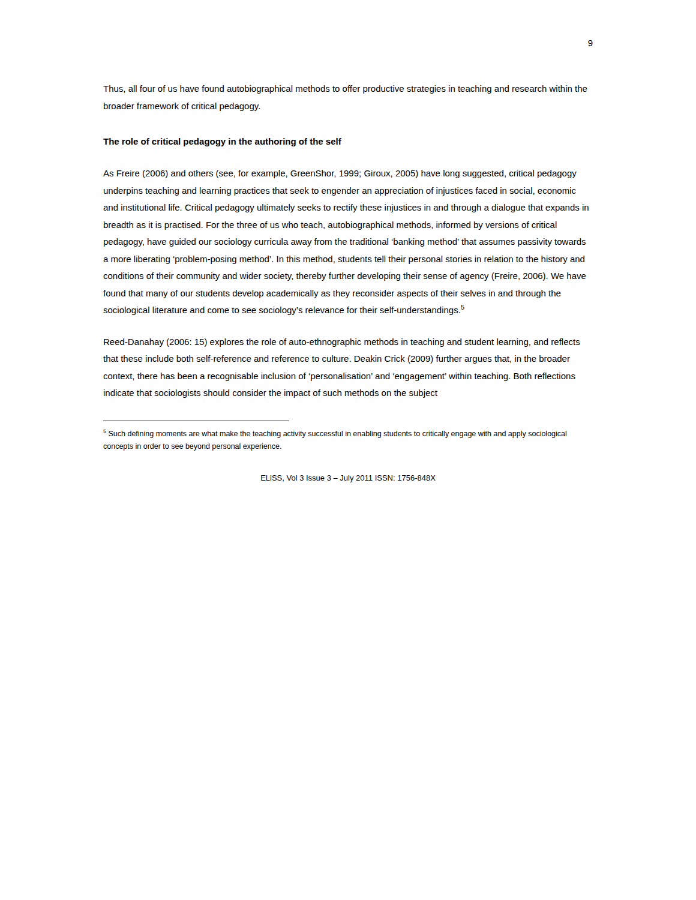9
Thus, all four of us have found autobiographical methods to offer productive strategies in teaching and research within the broader framework of critical pedagogy.
The role of critical pedagogy in the authoring of the self
As Freire (2006) and others (see, for example, GreenShor, 1999; Giroux, 2005) have long suggested, critical pedagogy underpins teaching and learning practices that seek to engender an appreciation of injustices faced in social, economic and institutional life. Critical pedagogy ultimately seeks to rectify these injustices in and through a dialogue that expands in breadth as it is practised. For the three of us who teach, autobiographical methods, informed by versions of critical pedagogy, have guided our sociology curricula away from the traditional ‘banking method’ that assumes passivity towards a more liberating ‘problem-posing method’. In this method, students tell their personal stories in relation to the history and conditions of their community and wider society, thereby further developing their sense of agency (Freire, 2006). We have found that many of our students develop academically as they reconsider aspects of their selves in and through the sociological literature and come to see sociology’s relevance for their self-understandings.5
Reed-Danahay (2006: 15) explores the role of auto-ethnographic methods in teaching and student learning, and reflects that these include both self-reference and reference to culture. Deakin Crick (2009) further argues that, in the broader context, there has been a recognisable inclusion of ‘personalisation’ and ‘engagement’ within teaching. Both reflections indicate that sociologists should consider the impact of such methods on the subject
5 Such defining moments are what make the teaching activity successful in enabling students to critically engage with and apply sociological concepts in order to see beyond personal experience.
ELiSS, Vol 3 Issue 3 – July 2011 ISSN: 1756-848X